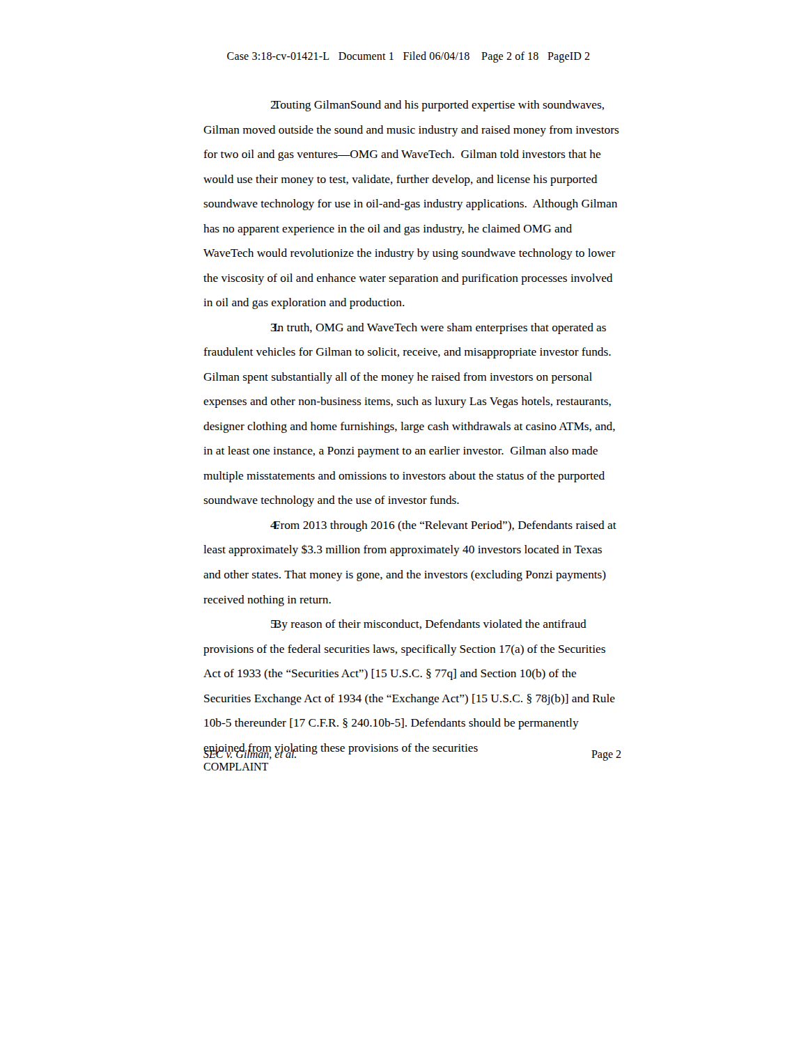Case 3:18-cv-01421-L Document 1 Filed 06/04/18 Page 2 of 18 PageID 2
2. Touting GilmanSound and his purported expertise with soundwaves, Gilman moved outside the sound and music industry and raised money from investors for two oil and gas ventures—OMG and WaveTech. Gilman told investors that he would use their money to test, validate, further develop, and license his purported soundwave technology for use in oil-and-gas industry applications. Although Gilman has no apparent experience in the oil and gas industry, he claimed OMG and WaveTech would revolutionize the industry by using soundwave technology to lower the viscosity of oil and enhance water separation and purification processes involved in oil and gas exploration and production.
3. In truth, OMG and WaveTech were sham enterprises that operated as fraudulent vehicles for Gilman to solicit, receive, and misappropriate investor funds. Gilman spent substantially all of the money he raised from investors on personal expenses and other non-business items, such as luxury Las Vegas hotels, restaurants, designer clothing and home furnishings, large cash withdrawals at casino ATMs, and, in at least one instance, a Ponzi payment to an earlier investor. Gilman also made multiple misstatements and omissions to investors about the status of the purported soundwave technology and the use of investor funds.
4. From 2013 through 2016 (the “Relevant Period”), Defendants raised at least approximately $3.3 million from approximately 40 investors located in Texas and other states. That money is gone, and the investors (excluding Ponzi payments) received nothing in return.
5. By reason of their misconduct, Defendants violated the antifraud provisions of the federal securities laws, specifically Section 17(a) of the Securities Act of 1933 (the “Securities Act”) [15 U.S.C. § 77q] and Section 10(b) of the Securities Exchange Act of 1934 (the “Exchange Act”) [15 U.S.C. § 78j(b)] and Rule 10b-5 thereunder [17 C.F.R. § 240.10b-5]. Defendants should be permanently enjoined from violating these provisions of the securities
SEC v. Gilman, et al.
COMPLAINT
Page 2